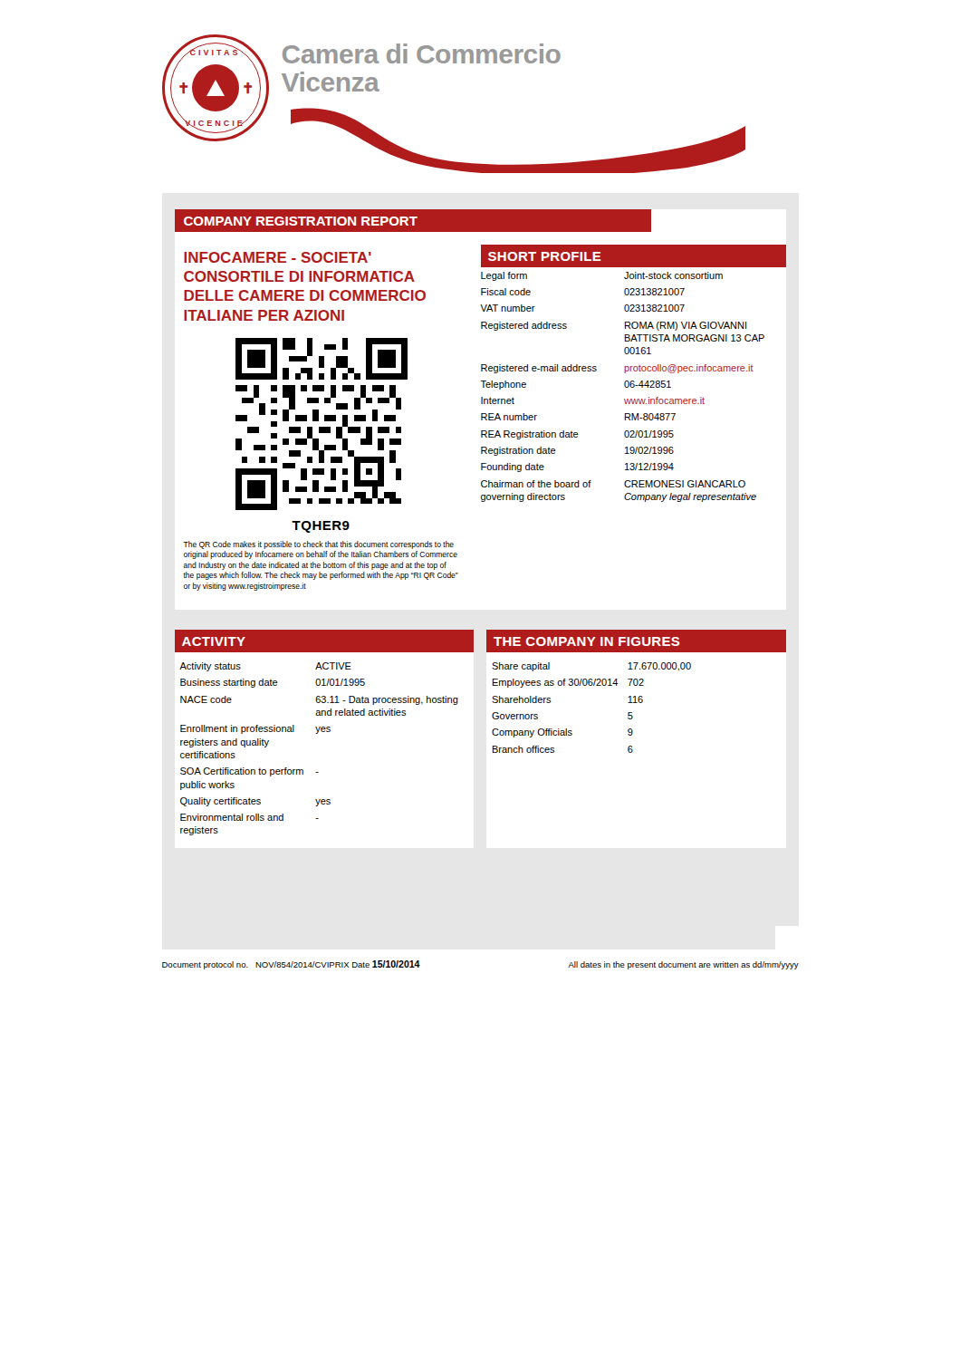CIVITAS
✝
✝
VICENCIE
Camera di Commercio
Vicenza
COMPANY REGISTRATION REPORT
INFOCAMERE - SOCIETA' CONSORTILE DI INFORMATICA DELLE CAMERE DI COMMERCIO ITALIANE PER AZIONI
TQHER9
The QR Code makes it possible to check that this document corresponds to the original produced by Infocamere on behalf of the Italian Chambers of Commerce and Industry on the date indicated at the bottom of this page and at the top of the pages which follow. The check may be performed with the App “RI QR Code” or by visiting www.registroimprese.it
SHORT PROFILE
| Legal form | Joint-stock consortium |
| Fiscal code | 02313821007 |
| VAT number | 02313821007 |
| Registered address | ROMA (RM) VIA GIOVANNI BATTISTA MORGAGNI 13 CAP 00161 |
| Registered e-mail address | protocollo@pec.infocamere.it |
| Telephone | 06-442851 |
| Internet | www.infocamere.it |
| REA number | RM-804877 |
| REA Registration date | 02/01/1995 |
| Registration date | 19/02/1996 |
| Founding date | 13/12/1994 |
| Chairman of the board of governing directors | CREMONESI GIANCARLO Company legal representative |
ACTIVITY
| Activity status | ACTIVE |
| Business starting date | 01/01/1995 |
| NACE code | 63.11 - Data processing, hosting and related activities |
| Enrollment in professional registers and quality certifications | yes |
| SOA Certification to perform public works | - |
| Quality certificates | yes |
| Environmental rolls and registers | - |
THE COMPANY IN FIGURES
| Share capital | 17.670.000,00 |
| Employees as of 30/06/2014 | 702 |
| Shareholders | 116 |
| Governors | 5 |
| Company Officials | 9 |
| Branch offices | 6 |
Document protocol no. NOV/854/2014/CVIPRIX Date 15/10/2014
All dates in the present document are written as dd/mm/yyyy